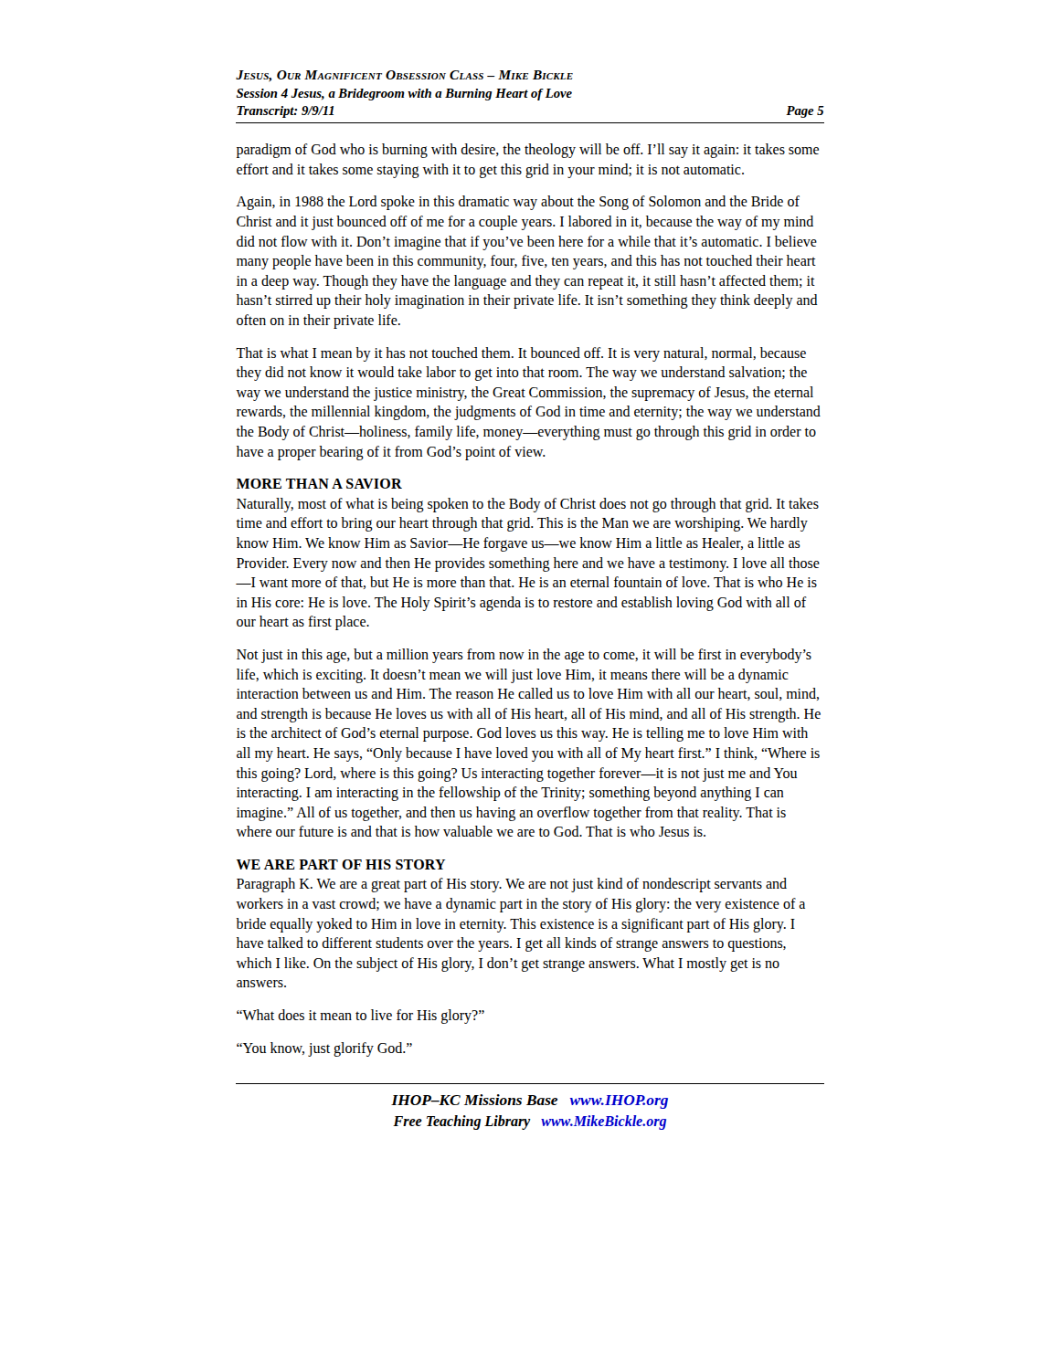Jesus, Our Magnificent Obsession Class – Mike Bickle
Session 4 Jesus, a Bridegroom with a Burning Heart of Love
Transcript: 9/9/11 Page 5
paradigm of God who is burning with desire, the theology will be off. I’ll say it again: it takes some effort and it takes some staying with it to get this grid in your mind; it is not automatic.
Again, in 1988 the Lord spoke in this dramatic way about the Song of Solomon and the Bride of Christ and it just bounced off of me for a couple years. I labored in it, because the way of my mind did not flow with it. Don’t imagine that if you’ve been here for a while that it’s automatic. I believe many people have been in this community, four, five, ten years, and this has not touched their heart in a deep way. Though they have the language and they can repeat it, it still hasn’t affected them; it hasn’t stirred up their holy imagination in their private life. It isn’t something they think deeply and often on in their private life.
That is what I mean by it has not touched them. It bounced off. It is very natural, normal, because they did not know it would take labor to get into that room. The way we understand salvation; the way we understand the justice ministry, the Great Commission, the supremacy of Jesus, the eternal rewards, the millennial kingdom, the judgments of God in time and eternity; the way we understand the Body of Christ—holiness, family life, money—everything must go through this grid in order to have a proper bearing of it from God’s point of view.
More than a Savior
Naturally, most of what is being spoken to the Body of Christ does not go through that grid. It takes time and effort to bring our heart through that grid. This is the Man we are worshiping. We hardly know Him. We know Him as Savior—He forgave us—we know Him a little as Healer, a little as Provider. Every now and then He provides something here and we have a testimony. I love all those—I want more of that, but He is more than that. He is an eternal fountain of love. That is who He is in His core: He is love. The Holy Spirit’s agenda is to restore and establish loving God with all of our heart as first place.
Not just in this age, but a million years from now in the age to come, it will be first in everybody’s life, which is exciting. It doesn’t mean we will just love Him, it means there will be a dynamic interaction between us and Him. The reason He called us to love Him with all our heart, soul, mind, and strength is because He loves us with all of His heart, all of His mind, and all of His strength. He is the architect of God’s eternal purpose. God loves us this way. He is telling me to love Him with all my heart. He says, “Only because I have loved you with all of My heart first.” I think, “Where is this going? Lord, where is this going? Us interacting together forever—it is not just me and You interacting. I am interacting in the fellowship of the Trinity; something beyond anything I can imagine.” All of us together, and then us having an overflow together from that reality. That is where our future is and that is how valuable we are to God. That is who Jesus is.
We Are Part of His Story
Paragraph K. We are a great part of His story. We are not just kind of nondescript servants and workers in a vast crowd; we have a dynamic part in the story of His glory: the very existence of a bride equally yoked to Him in love in eternity. This existence is a significant part of His glory. I have talked to different students over the years. I get all kinds of strange answers to questions, which I like. On the subject of His glory, I don’t get strange answers. What I mostly get is no answers.
“What does it mean to live for His glory?”
“You know, just glorify God.”
IHOP–KC Missions Base www.IHOP.org
Free Teaching Library www.MikeBickle.org